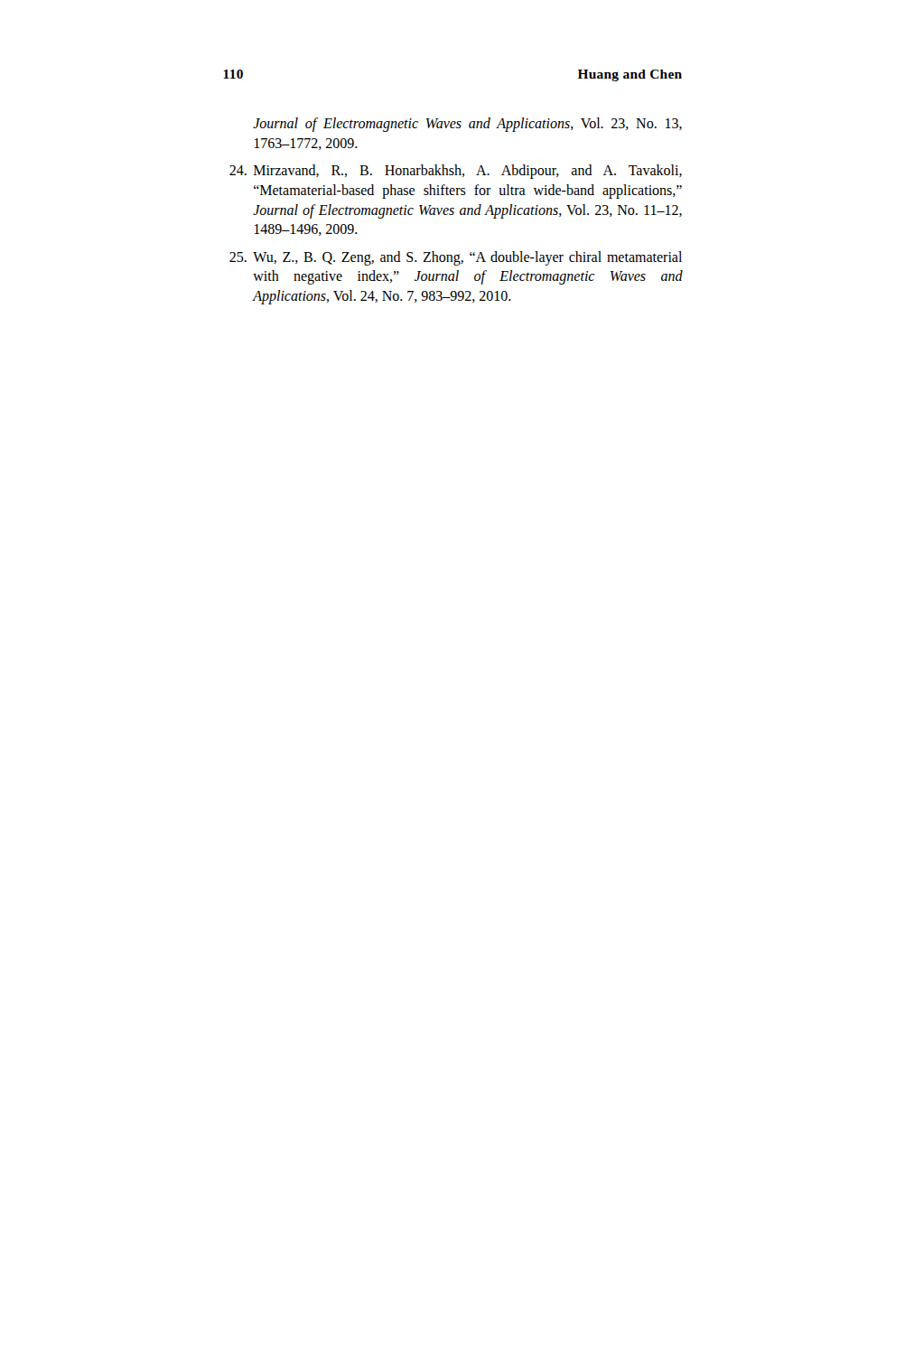110 Huang and Chen
Journal of Electromagnetic Waves and Applications, Vol. 23, No. 13, 1763–1772, 2009.
24. Mirzavand, R., B. Honarbakhsh, A. Abdipour, and A. Tavakoli, “Metamaterial-based phase shifters for ultra wide-band applications,” Journal of Electromagnetic Waves and Applications, Vol. 23, No. 11–12, 1489–1496, 2009.
25. Wu, Z., B. Q. Zeng, and S. Zhong, “A double-layer chiral metamaterial with negative index,” Journal of Electromagnetic Waves and Applications, Vol. 24, No. 7, 983–992, 2010.